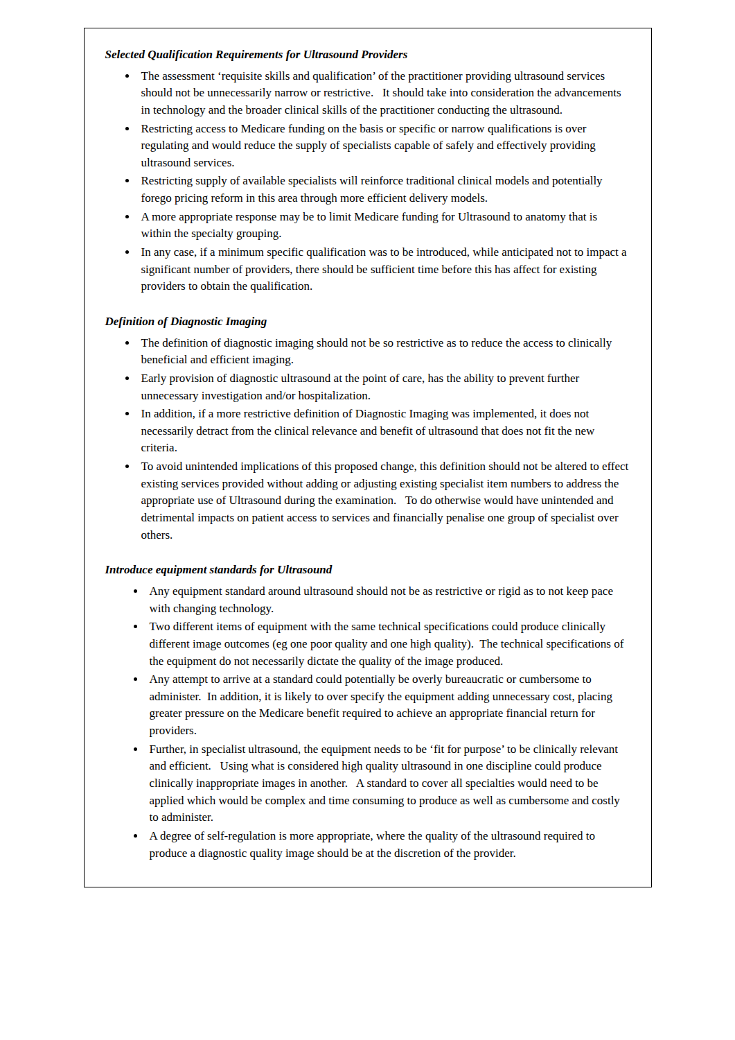Selected Qualification Requirements for Ultrasound Providers
The assessment ‘requisite skills and qualification’ of the practitioner providing ultrasound services should not be unnecessarily narrow or restrictive. It should take into consideration the advancements in technology and the broader clinical skills of the practitioner conducting the ultrasound.
Restricting access to Medicare funding on the basis or specific or narrow qualifications is over regulating and would reduce the supply of specialists capable of safely and effectively providing ultrasound services.
Restricting supply of available specialists will reinforce traditional clinical models and potentially forego pricing reform in this area through more efficient delivery models.
A more appropriate response may be to limit Medicare funding for Ultrasound to anatomy that is within the specialty grouping.
In any case, if a minimum specific qualification was to be introduced, while anticipated not to impact a significant number of providers, there should be sufficient time before this has affect for existing providers to obtain the qualification.
Definition of Diagnostic Imaging
The definition of diagnostic imaging should not be so restrictive as to reduce the access to clinically beneficial and efficient imaging.
Early provision of diagnostic ultrasound at the point of care, has the ability to prevent further unnecessary investigation and/or hospitalization.
In addition, if a more restrictive definition of Diagnostic Imaging was implemented, it does not necessarily detract from the clinical relevance and benefit of ultrasound that does not fit the new criteria.
To avoid unintended implications of this proposed change, this definition should not be altered to effect existing services provided without adding or adjusting existing specialist item numbers to address the appropriate use of Ultrasound during the examination. To do otherwise would have unintended and detrimental impacts on patient access to services and financially penalise one group of specialist over others.
Introduce equipment standards for Ultrasound
Any equipment standard around ultrasound should not be as restrictive or rigid as to not keep pace with changing technology.
Two different items of equipment with the same technical specifications could produce clinically different image outcomes (eg one poor quality and one high quality). The technical specifications of the equipment do not necessarily dictate the quality of the image produced.
Any attempt to arrive at a standard could potentially be overly bureaucratic or cumbersome to administer. In addition, it is likely to over specify the equipment adding unnecessary cost, placing greater pressure on the Medicare benefit required to achieve an appropriate financial return for providers.
Further, in specialist ultrasound, the equipment needs to be ‘fit for purpose’ to be clinically relevant and efficient. Using what is considered high quality ultrasound in one discipline could produce clinically inappropriate images in another. A standard to cover all specialties would need to be applied which would be complex and time consuming to produce as well as cumbersome and costly to administer.
A degree of self-regulation is more appropriate, where the quality of the ultrasound required to produce a diagnostic quality image should be at the discretion of the provider.